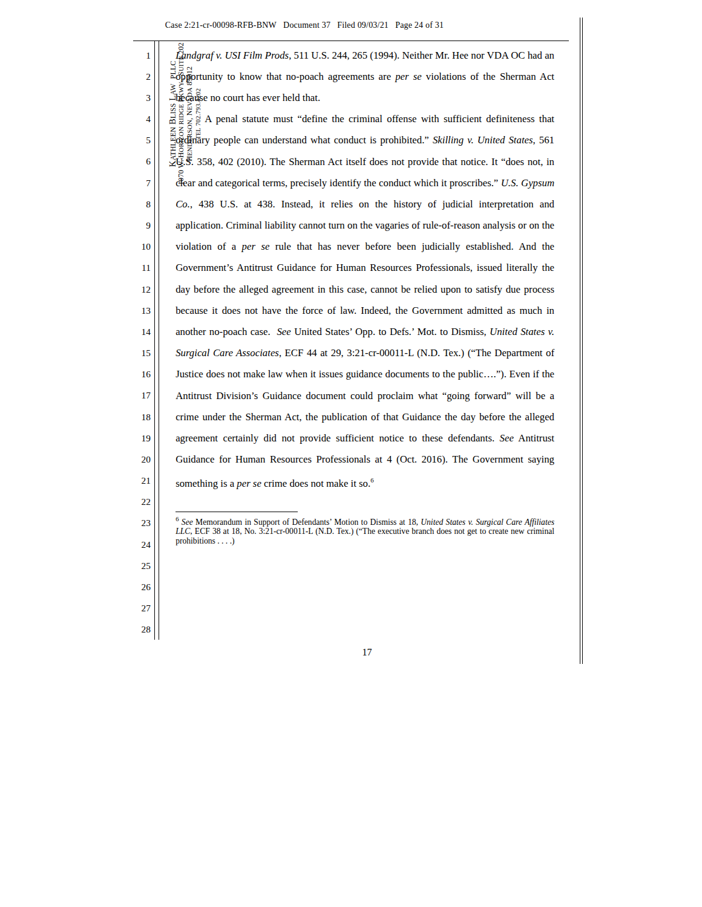Case 2:21-cr-00098-RFB-BNW Document 37 Filed 09/03/21 Page 24 of 31
1
2
3
4
5
6
7
8
9
10
11
12
13
14
15
16
17
18
19
20
21
22
23
24
25
26
27
28
KATHLEEN BLISS LAW PLLC
1070 W. HORIZON RIDGE PKWY., SUITE 202
HENDERSON, NEVADA 89012
TEL 702.793.4202
Landgraf v. USI Film Prods, 511 U.S. 244, 265 (1994). Neither Mr. Hee nor VDA OC had an opportunity to know that no-poach agreements are per se violations of the Sherman Act because no court has ever held that.
A penal statute must “define the criminal offense with sufficient definiteness that ordinary people can understand what conduct is prohibited.” Skilling v. United States, 561 U.S. 358, 402 (2010). The Sherman Act itself does not provide that notice. It “does not, in clear and categorical terms, precisely identify the conduct which it proscribes.” U.S. Gypsum Co., 438 U.S. at 438. Instead, it relies on the history of judicial interpretation and application. Criminal liability cannot turn on the vagaries of rule-of-reason analysis or on the violation of a per se rule that has never before been judicially established. And the Government’s Antitrust Guidance for Human Resources Professionals, issued literally the day before the alleged agreement in this case, cannot be relied upon to satisfy due process because it does not have the force of law. Indeed, the Government admitted as much in another no-poach case. See United States’ Opp. to Defs.’ Mot. to Dismiss, United States v. Surgical Care Associates, ECF 44 at 29, 3:21-cr-00011-L (N.D. Tex.) (“The Department of Justice does not make law when it issues guidance documents to the public….”). Even if the Antitrust Division’s Guidance document could proclaim what “going forward” will be a crime under the Sherman Act, the publication of that Guidance the day before the alleged agreement certainly did not provide sufficient notice to these defendants. See Antitrust Guidance for Human Resources Professionals at 4 (Oct. 2016). The Government saying something is a per se crime does not make it so.6
6 See Memorandum in Support of Defendants’ Motion to Dismiss at 18, United States v. Surgical Care Affiliates LLC, ECF 38 at 18, No. 3:21-cr-00011-L (N.D. Tex.) (“The executive branch does not get to create new criminal prohibitions . . . .)
17